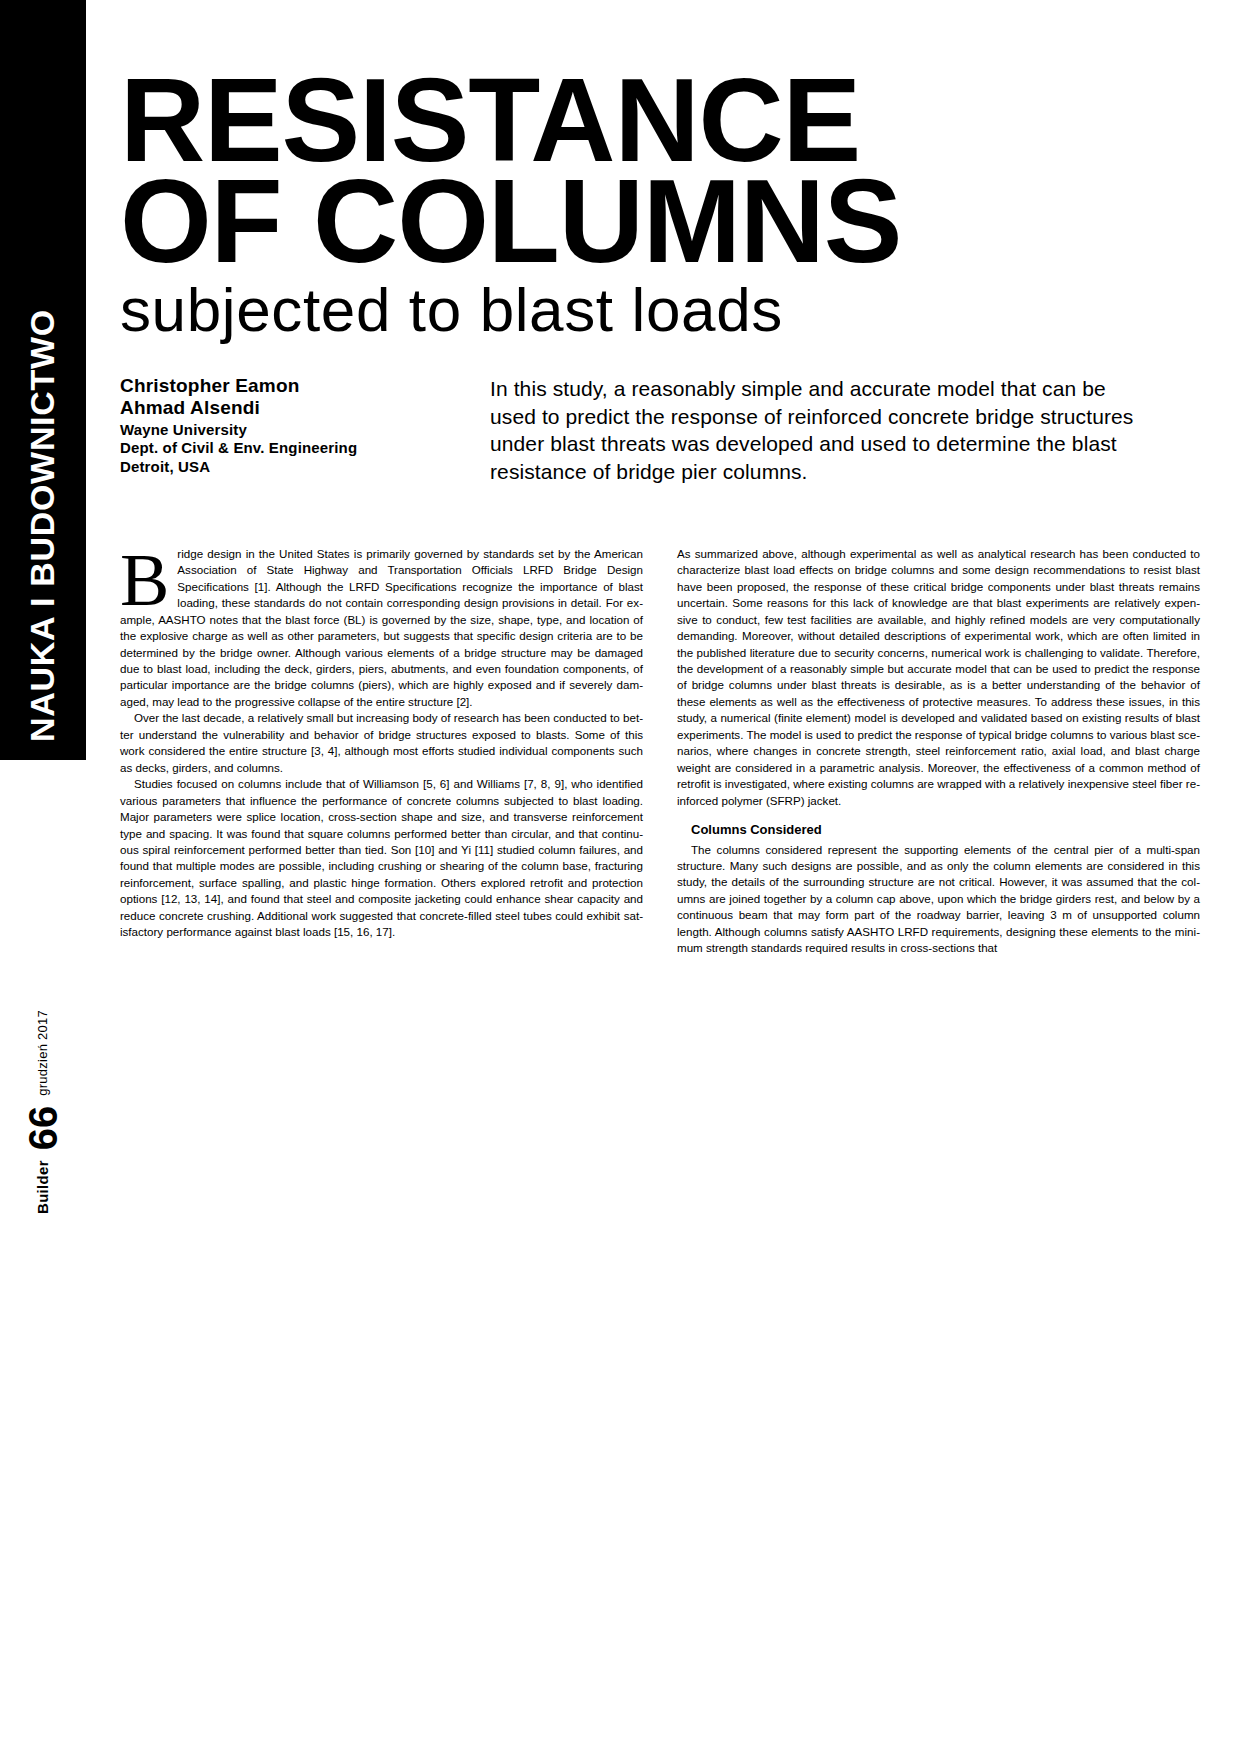Nauka i budownictwo
Builder 66 grudzień 2017
Resistanceof columns
subjected to blast loads
Christopher Eamon
Ahmad Alsendi
Wayne University
Dept. of Civil & Env. Engineering
Detroit, USA
In this study, a reasonably simple and accurate model that can be used to predict the response of reinforced concrete bridge structures under blast threats was developed and used to determine the blast resistance of bridge pier columns.
Bridge design in the United States is primarily governed by standards set by the American Association of State Highway and Transportation Officials LRFD Bridge Design Specifications [1]. Although the LRFD Specifications recognize the importance of blast loading, these standards do not contain corresponding design provisions in detail. For example, AASHTO notes that the blast force (BL) is governed by the size, shape, type, and location of the explosive charge as well as other parameters, but suggests that specific design criteria are to be determined by the bridge owner. Although various elements of a bridge structure may be damaged due to blast load, including the deck, girders, piers, abutments, and even foundation components, of particular importance are the bridge columns (piers), which are highly exposed and if severely damaged, may lead to the progressive collapse of the entire structure [2].
Over the last decade, a relatively small but increasing body of research has been conducted to better understand the vulnerability and behavior of bridge structures exposed to blasts. Some of this work considered the entire structure [3, 4], although most efforts studied individual components such as decks, girders, and columns.
Studies focused on columns include that of Williamson [5, 6] and Williams [7, 8, 9], who identified various parameters that influence the performance of concrete columns subjected to blast loading. Major parameters were splice location, cross-section shape and size, and transverse reinforcement type and spacing. It was found that square columns performed better than circular, and that continuous spiral reinforcement performed better than tied. Son [10] and Yi [11] studied column failures, and found that multiple modes are possible, including crushing or shearing of the column base, fracturing reinforcement, surface spalling, and plastic hinge formation. Others explored retrofit and protection options [12, 13, 14], and found that steel and composite jacketing could enhance shear capacity and reduce concrete crushing. Additional work suggested that concrete-filled steel tubes could exhibit satisfactory performance against blast loads [15, 16, 17].
As summarized above, although experimental as well as analytical research has been conducted to characterize blast load effects on bridge columns and some design recommendations to resist blast have been proposed, the response of these critical bridge components under blast threats remains uncertain. Some reasons for this lack of knowledge are that blast experiments are relatively expensive to conduct, few test facilities are available, and highly refined models are very computationally demanding. Moreover, without detailed descriptions of experimental work, which are often limited in the published literature due to security concerns, numerical work is challenging to validate. Therefore, the development of a reasonably simple but accurate model that can be used to predict the response of bridge columns under blast threats is desirable, as is a better understanding of the behavior of these elements as well as the effectiveness of protective measures. To address these issues, in this study, a numerical (finite element) model is developed and validated based on existing results of blast experiments. The model is used to predict the response of typical bridge columns to various blast scenarios, where changes in concrete strength, steel reinforcement ratio, axial load, and blast charge weight are considered in a parametric analysis. Moreover, the effectiveness of a common method of retrofit is investigated, where existing columns are wrapped with a relatively inexpensive steel fiber reinforced polymer (SFRP) jacket.
Columns Considered
The columns considered represent the supporting elements of the central pier of a multi-span structure. Many such designs are possible, and as only the column elements are considered in this study, the details of the surrounding structure are not critical. However, it was assumed that the columns are joined together by a column cap above, upon which the bridge girders rest, and below by a continuous beam that may form part of the roadway barrier, leaving 3 m of unsupported column length. Although columns satisfy AASHTO LRFD requirements, designing these elements to the minimum strength standards required results in cross-sections that